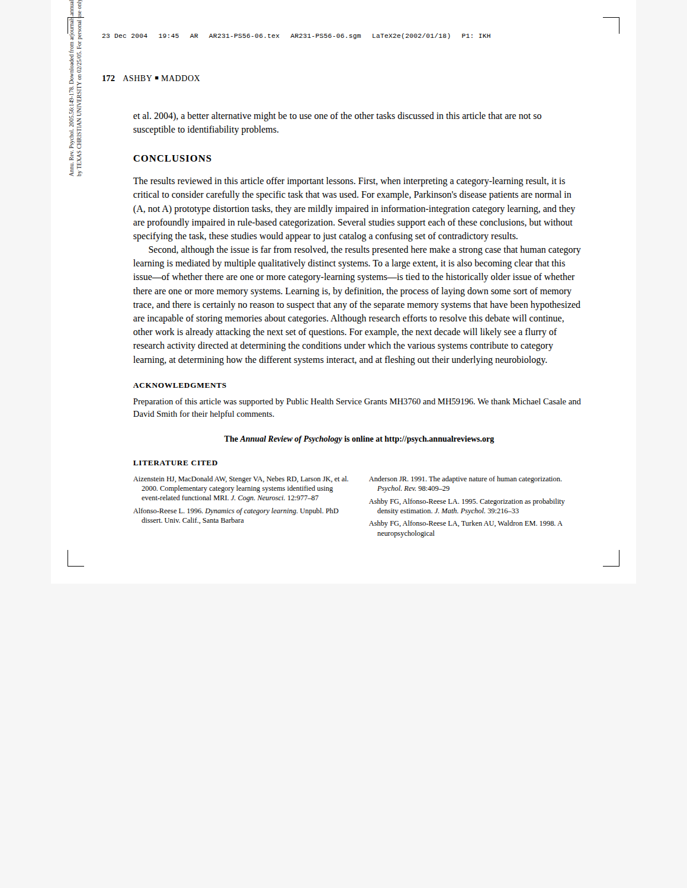23 Dec 200419:45 AR AR231-PS56-06.tex AR231-PS56-06.sgm LaTeX2e(2002/01/18) P1: IKH
Annu. Rev. Psychol. 2005.56:149-178. Downloaded from arjournals.annualreviews.org by TEXAS CHRISTIAN UNIVERSITY on 02/25/05. For personal use only.
172 ASHBY■MADDOX
et al. 2004), a better alternative might be to use one of the other tasks discussed in this article that are not so susceptible to identifiability problems.
CONCLUSIONS
The results reviewed in this article offer important lessons. First, when interpreting a category-learning result, it is critical to consider carefully the specific task that was used. For example, Parkinson's disease patients are normal in (A, not A) prototype distortion tasks, they are mildly impaired in information-integration category learning, and they are profoundly impaired in rule-based categorization. Several studies support each of these conclusions, but without specifying the task, these studies would appear to just catalog a confusing set of contradictory results.
Second, although the issue is far from resolved, the results presented here make a strong case that human category learning is mediated by multiple qualitatively distinct systems. To a large extent, it is also becoming clear that this issue—of whether there are one or more category-learning systems—is tied to the historically older issue of whether there are one or more memory systems. Learning is, by definition, the process of laying down some sort of memory trace, and there is certainly no reason to suspect that any of the separate memory systems that have been hypothesized are incapable of storing memories about categories. Although research efforts to resolve this debate will continue, other work is already attacking the next set of questions. For example, the next decade will likely see a flurry of research activity directed at determining the conditions under which the various systems contribute to category learning, at determining how the different systems interact, and at fleshing out their underlying neurobiology.
ACKNOWLEDGMENTS
Preparation of this article was supported by Public Health Service Grants MH3760 and MH59196. We thank Michael Casale and David Smith for their helpful comments.
The Annual Review of Psychology is online at http://psych.annualreviews.org
LITERATURE CITED
Aizenstein HJ, MacDonald AW, Stenger VA, Nebes RD, Larson JK, et al. 2000. Complementary category learning systems identified using event-related functional MRI. J. Cogn. Neurosci. 12:977–87
Alfonso-Reese L. 1996. Dynamics of category learning. Unpubl. PhD dissert. Univ. Calif., Santa Barbara
Anderson JR. 1991. The adaptive nature of human categorization. Psychol. Rev. 98:409–29
Ashby FG, Alfonso-Reese LA. 1995. Categorization as probability density estimation. J. Math. Psychol. 39:216–33
Ashby FG, Alfonso-Reese LA, Turken AU, Waldron EM. 1998. A neuropsychological